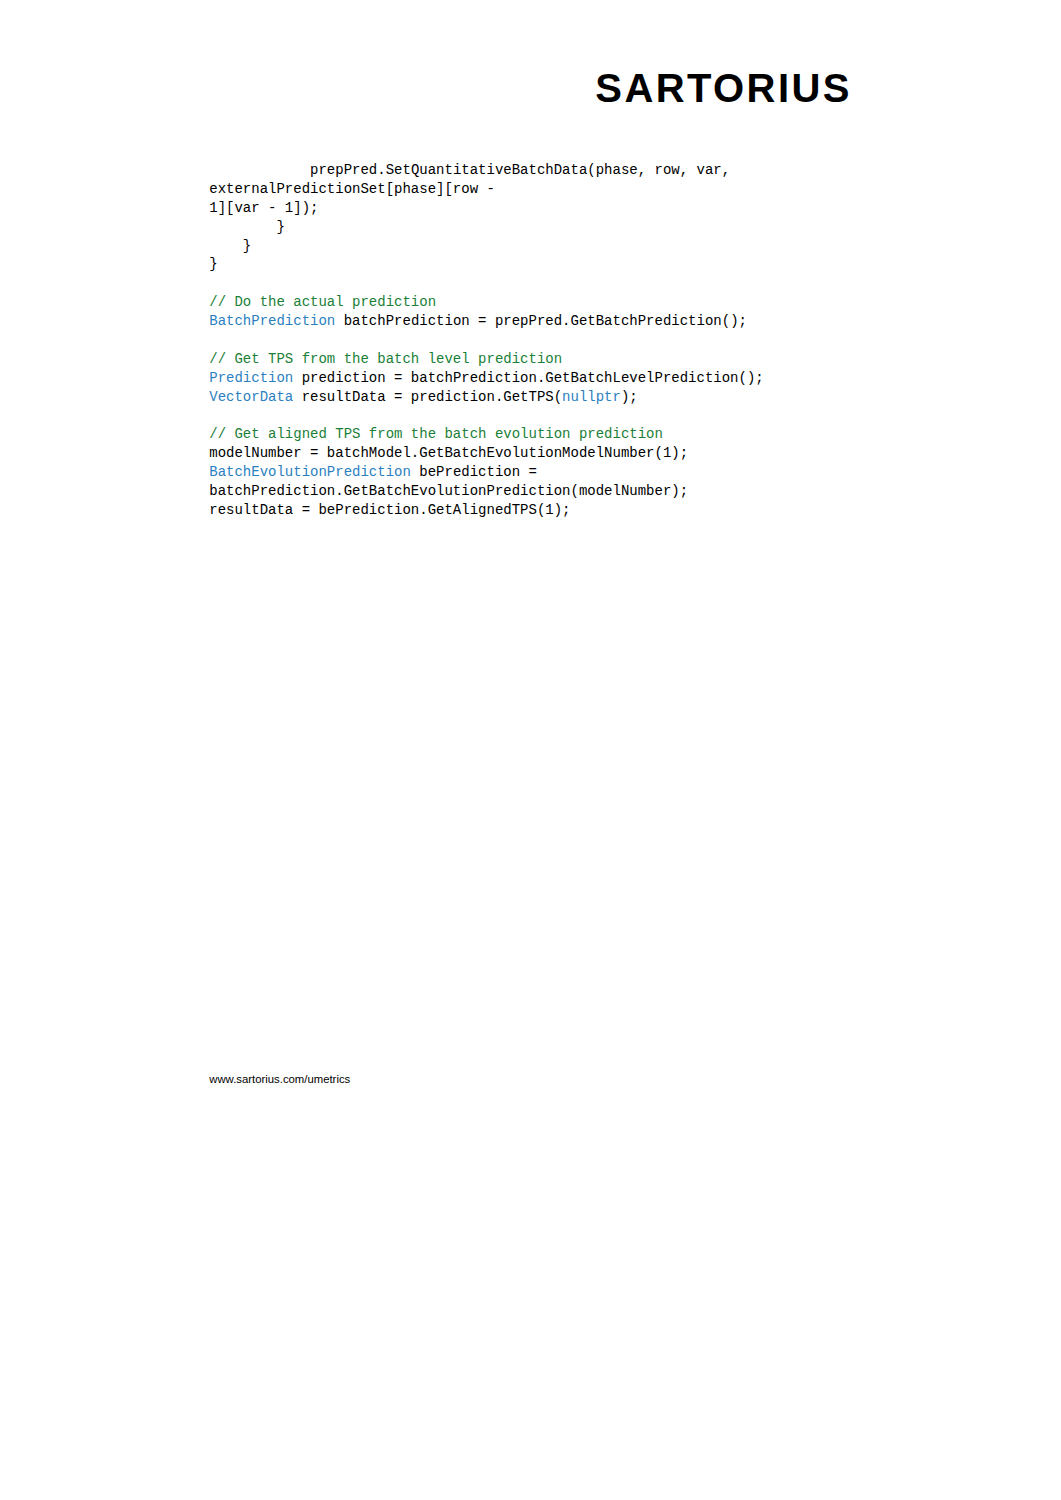SARTORIUS
            prepPred.SetQuantitativeBatchData(phase, row, var, externalPredictionSet[phase][row - 
1][var - 1]);
        }
    }
}

// Do the actual prediction
BatchPrediction batchPrediction = prepPred.GetBatchPrediction();

// Get TPS from the batch level prediction
Prediction prediction = batchPrediction.GetBatchLevelPrediction();
VectorData resultData = prediction.GetTPS(nullptr);

// Get aligned TPS from the batch evolution prediction
modelNumber = batchModel.GetBatchEvolutionModelNumber(1);
BatchEvolutionPrediction bePrediction = batchPrediction.GetBatchEvolutionPrediction(modelNumber);
resultData = bePrediction.GetAlignedTPS(1);
www.sartorius.com/umetrics